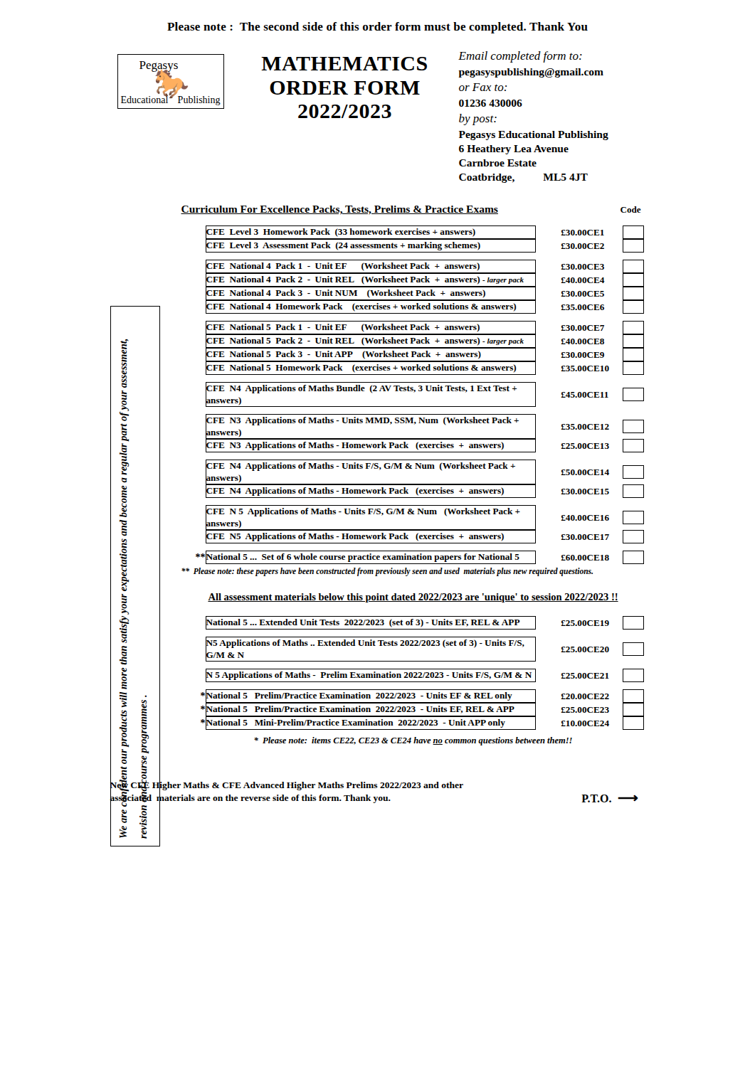Please note : The second side of this order form must be completed. Thank You
Pegasys
🐎
Educational Publishing
MATHEMATICS
ORDER FORM
2022/2023
Email completed form to:
pegasyspublishing@gmail.com
or Fax to:
01236 430006
by post:
Pegasys Educational Publishing
6 Heathery Lea Avenue
Carnbroe Estate
Coatbridge,ML5 4JT
We are confident our products will more than satisfy your expectations and become a regular part of your assessment, revision and course programmes .
Curriculum For Excellence Packs, Tests, Prelims & Practice Exams Code
| | CFE Level 3 Homework Pack (33 homework exercises + answers) | £30.00 | CE1 | |
| | CFE Level 3 Assessment Pack (24 assessments + marking schemes) | £30.00 | CE2 | |
| | CFE National 4 Pack 1 - Unit EF (Worksheet Pack + answers) | £30.00 | CE3 | |
| | CFE National 4 Pack 2 - Unit REL (Worksheet Pack + answers) - larger pack | £40.00 | CE4 | |
| | CFE National 4 Pack 3 - Unit NUM (Worksheet Pack + answers) | £30.00 | CE5 | |
| | CFE National 4 Homework Pack (exercises + worked solutions & answers) | £35.00 | CE6 | |
| | CFE National 5 Pack 1 - Unit EF (Worksheet Pack + answers) | £30.00 | CE7 | |
| | CFE National 5 Pack 2 - Unit REL (Worksheet Pack + answers) - larger pack | £40.00 | CE8 | |
| | CFE National 5 Pack 3 - Unit APP (Worksheet Pack + answers) | £30.00 | CE9 | |
| | CFE National 5 Homework Pack (exercises + worked solutions & answers) | £35.00 | CE10 | |
| | CFE N4 Applications of Maths Bundle (2 AV Tests, 3 Unit Tests, 1 Ext Test + answers) | £45.00 | CE11 | |
| | CFE N3 Applications of Maths - Units MMD, SSM, Num (Worksheet Pack + answers) | £35.00 | CE12 | |
| | CFE N3 Applications of Maths - Homework Pack (exercises + answers) | £25.00 | CE13 | |
| | CFE N4 Applications of Maths - Units F/S, G/M & Num (Worksheet Pack + answers) | £50.00 | CE14 | |
| | CFE N4 Applications of Maths - Homework Pack (exercises + answers) | £30.00 | CE15 | |
| | CFE N 5 Applications of Maths - Units F/S, G/M & Num (Worksheet Pack + answers) | £40.00 | CE16 | |
| | CFE N5 Applications of Maths - Homework Pack (exercises + answers) | £30.00 | CE17 | |
| ** | National 5 ... Set of 6 whole course practice examination papers for National 5 | £60.00 | CE18 | |
** Please note: these papers have been constructed from previously seen and used materials plus new required questions.
All assessment materials below this point dated 2022/2023 are 'unique' to session 2022/2023 !!
| | National 5 ... Extended Unit Tests 2022/2023 (set of 3) - Units EF, REL & APP | £25.00 | CE19 | |
| | N5 Applications of Maths .. Extended Unit Tests 2022/2023 (set of 3) - Units F/S, G/M & N | £25.00 | CE20 | |
| | N 5 Applications of Maths - Prelim Examination 2022/2023 - Units F/S, G/M & N | £25.00 | CE21 | |
| * | National 5 Prelim/Practice Examination 2022/2023 - Units EF & REL only | £20.00 | CE22 | |
| * | National 5 Prelim/Practice Examination 2022/2023 - Units EF, REL & APP | £25.00 | CE23 | |
| * | National 5 Mini-Prelim/Practice Examination 2022/2023 - Unit APP only | £10.00 | CE24 | |
* Please note: items CE22, CE23 & CE24 have no common questions between them!!
New CFE Higher Maths & CFE Advanced Higher Maths Prelims 2022/2023 and other associated materials are on the reverse side of this form. Thank you.
P.T.O.⟶